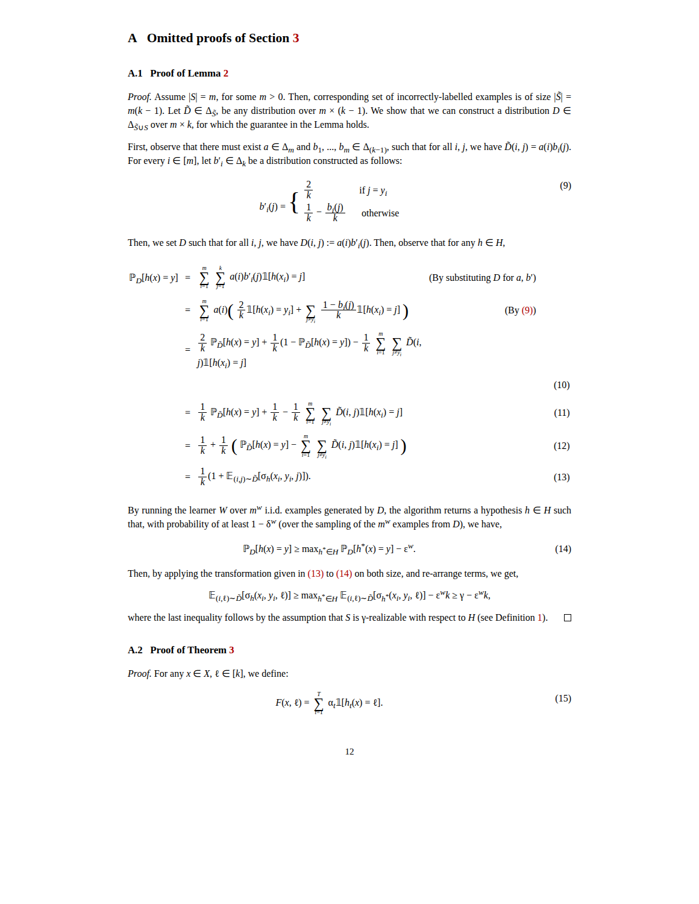A Omitted proofs of Section 3
A.1 Proof of Lemma 2
Proof. Assume |S| = m, for some m > 0. Then, corresponding set of incorrectly-labelled examples is of size |S̃| = m(k − 1). Let D̃ ∈ ΔS̃, be any distribution over m × (k − 1). We show that we can construct a distribution D ∈ ΔS̃∪S over m × k, for which the guarantee in the Lemma holds.
First, observe that there must exist a ∈ Δm and b1, ..., bm ∈ Δ(k−1), such that for all i, j, we have D̃(i, j) = a(i)bi(j). For every i ∈ [m], let b′i ∈ Δk be a distribution constructed as follows:
b′i(j) = {
2 k if j = yi
1 k − bi(j) k otherwise
(9)
Then, we set D such that for all i, j, we have D(i, j) := a(i)b′i(j). Then, observe that for any h ∈ H,
| ℙ D [ h ( x ) = y ] | = | m ∑ i =1 k ∑ j =1 a ( i ) b ′ i ( j )𝟙[ h ( x i ) = j ] | (By substituting D for a , b ′) | |
| | = | m ∑ i =1 a ( i ) ( 2 k 𝟙[ h ( x i ) = y i ] + ∑ j ≠ y i 1 − b i ( j ) k 𝟙[ h ( x i ) = j ] ) | (By (9) ) | |
| | = | 2 k ℙ D̃ [ h ( x ) = y ] + 1 k (1 − ℙ D̃ [ h ( x ) = y ]) − 1 k m ∑ i =1 ∑ j ≠ y i D̃ ( i , j )𝟙[ h ( x i ) = j ] | | |
| | | | | (10) |
| | = | 1 k ℙ D̃ [ h ( x ) = y ] + 1 k − 1 k m ∑ i =1 ∑ j ≠ y i D̃ ( i , j )𝟙[ h ( x i ) = j ] | | (11) |
| | = | 1 k + 1 k ( ℙ D̃ [ h ( x ) = y ] − m ∑ i =1 ∑ j ≠ y i D̃ ( i , j )𝟙[ h ( x i ) = j ] ) | | (12) |
| | = | 1 k (1 + 𝔼 ( i , j )∼ D̃ [σ h ( x i , y i , j )]). | | (13) |
By running the learner W over mw i.i.d. examples generated by D, the algorithm returns a hypothesis h ∈ H such that, with probability of at least 1 − δw (over the sampling of the mw examples from D), we have,
ℙD[h(x) = y] ≥ maxh*∈H ℙD[h*(x) = y] − εw.
(14)
Then, by applying the transformation given in (13) to (14) on both size, and re-arrange terms, we get,
𝔼(i,ℓ)∼D̃[σh(xi, yi, ℓ)] ≥ maxh*∈H 𝔼(i,ℓ)∼D̃[σh*(xi, yi, ℓ)] − εwk ≥ γ − εwk,
where the last inequality follows by the assumption that S is γ-realizable with respect to H (see Definition 1).
A.2 Proof of Theorem 3
Proof. For any x ∈ X, ℓ ∈ [k], we define:
F(x, ℓ) = T∑t=1 αt𝟙[ht(x) = ℓ].
(15)
12